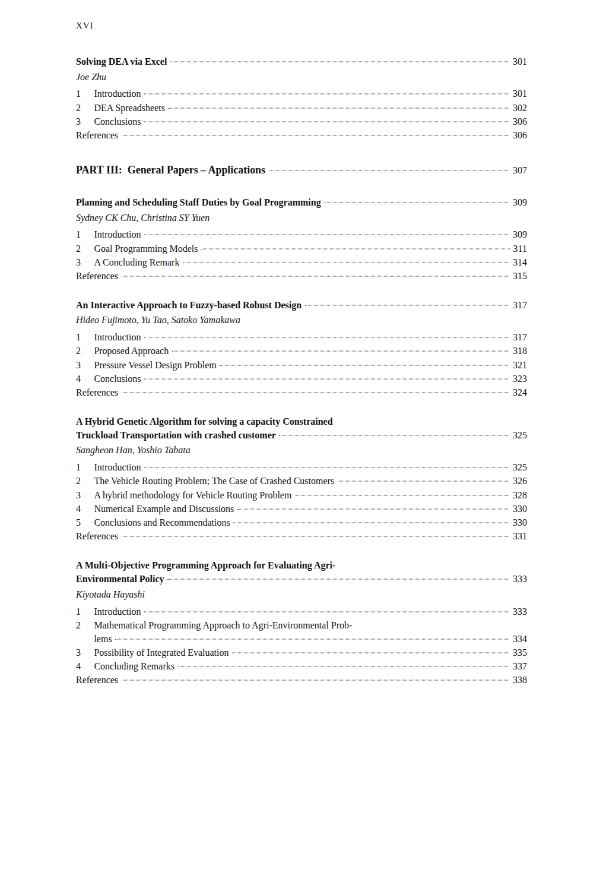XVI
Solving DEA via Excel 301
Joe Zhu
1 Introduction 301
2 DEA Spreadsheets 302
3 Conclusions 306
References 306
PART III: General Papers – Applications 307
Planning and Scheduling Staff Duties by Goal Programming 309
Sydney CK Chu, Christina SY Yuen
1 Introduction 309
2 Goal Programming Models 311
3 A Concluding Remark 314
References 315
An Interactive Approach to Fuzzy-based Robust Design 317
Hideo Fujimoto, Yu Tao, Satoko Yamakawa
1 Introduction 317
2 Proposed Approach 318
3 Pressure Vessel Design Problem 321
4 Conclusions 323
References 324
A Hybrid Genetic Algorithm for solving a capacity Constrained
Truckload Transportation with crashed customer 325
Sangheon Han, Yoshio Tabata
1 Introduction 325
2 The Vehicle Routing Problem; The Case of Crashed Customers 326
3 A hybrid methodology for Vehicle Routing Problem 328
4 Numerical Example and Discussions 330
5 Conclusions and Recommendations 330
References 331
A Multi-Objective Programming Approach for Evaluating Agri-
Environmental Policy 333
Kiyotada Hayashi
1 Introduction 333
2 Mathematical Programming Approach to Agri-Environmental Prob-
lems 334
3 Possibility of Integrated Evaluation 335
4 Concluding Remarks 337
References 338